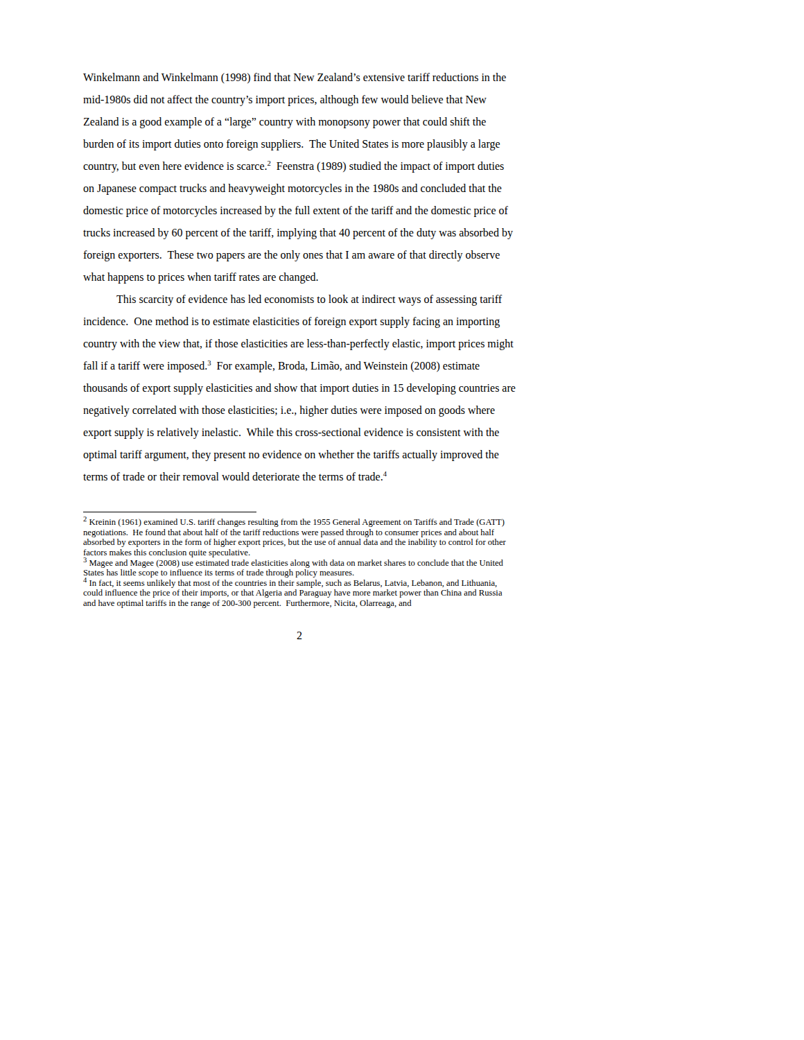Winkelmann and Winkelmann (1998) find that New Zealand’s extensive tariff reductions in the mid-1980s did not affect the country’s import prices, although few would believe that New Zealand is a good example of a “large” country with monopsony power that could shift the burden of its import duties onto foreign suppliers. The United States is more plausibly a large country, but even here evidence is scarce.2 Feenstra (1989) studied the impact of import duties on Japanese compact trucks and heavyweight motorcycles in the 1980s and concluded that the domestic price of motorcycles increased by the full extent of the tariff and the domestic price of trucks increased by 60 percent of the tariff, implying that 40 percent of the duty was absorbed by foreign exporters. These two papers are the only ones that I am aware of that directly observe what happens to prices when tariff rates are changed.
This scarcity of evidence has led economists to look at indirect ways of assessing tariff incidence. One method is to estimate elasticities of foreign export supply facing an importing country with the view that, if those elasticities are less-than-perfectly elastic, import prices might fall if a tariff were imposed.3 For example, Broda, Limão, and Weinstein (2008) estimate thousands of export supply elasticities and show that import duties in 15 developing countries are negatively correlated with those elasticities; i.e., higher duties were imposed on goods where export supply is relatively inelastic. While this cross-sectional evidence is consistent with the optimal tariff argument, they present no evidence on whether the tariffs actually improved the terms of trade or their removal would deteriorate the terms of trade.4
2 Kreinin (1961) examined U.S. tariff changes resulting from the 1955 General Agreement on Tariffs and Trade (GATT) negotiations. He found that about half of the tariff reductions were passed through to consumer prices and about half absorbed by exporters in the form of higher export prices, but the use of annual data and the inability to control for other factors makes this conclusion quite speculative.
3 Magee and Magee (2008) use estimated trade elasticities along with data on market shares to conclude that the United States has little scope to influence its terms of trade through policy measures.
4 In fact, it seems unlikely that most of the countries in their sample, such as Belarus, Latvia, Lebanon, and Lithuania, could influence the price of their imports, or that Algeria and Paraguay have more market power than China and Russia and have optimal tariffs in the range of 200-300 percent. Furthermore, Nicita, Olarreaga, and
2